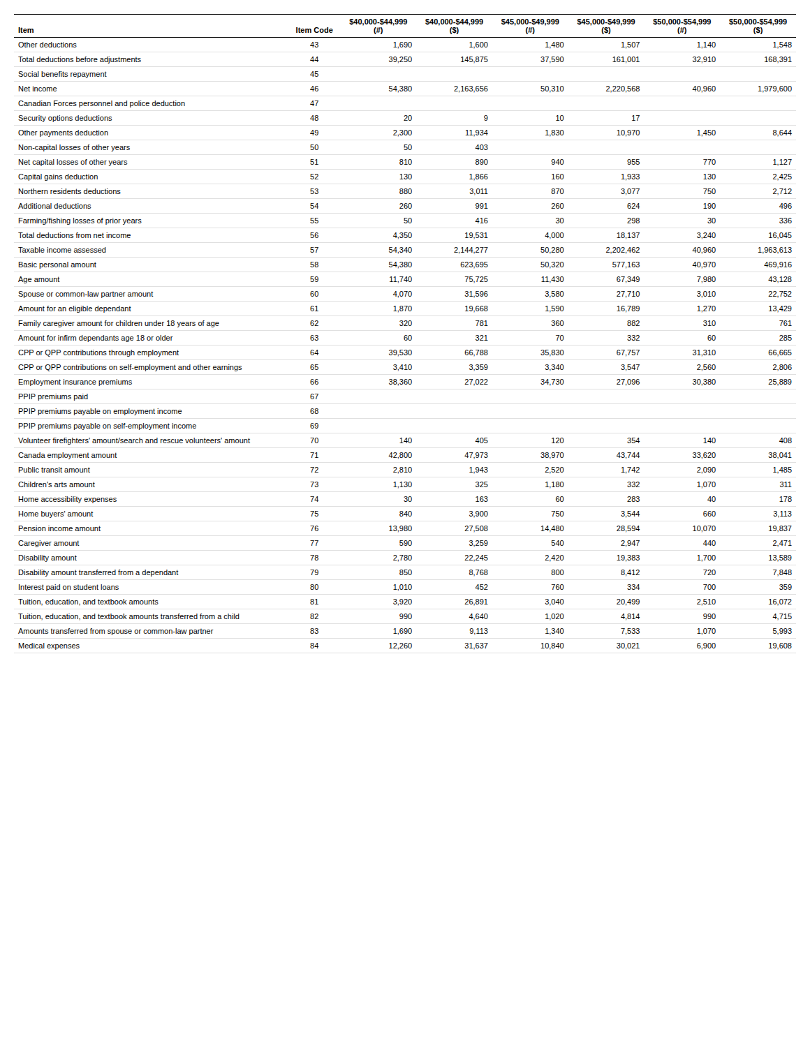| Item | Item Code | $40,000-$44,999 (#) | $40,000-$44,999 ($) | $45,000-$49,999 (#) | $45,000-$49,999 ($) | $50,000-$54,999 (#) | $50,000-$54,999 ($) |
| --- | --- | --- | --- | --- | --- | --- | --- |
| Other deductions | 43 | 1,690 | 1,600 | 1,480 | 1,507 | 1,140 | 1,548 |
| Total deductions before adjustments | 44 | 39,250 | 145,875 | 37,590 | 161,001 | 32,910 | 168,391 |
| Social benefits repayment | 45 | | | | | | |
| Net income | 46 | 54,380 | 2,163,656 | 50,310 | 2,220,568 | 40,960 | 1,979,600 |
| Canadian Forces personnel and police deduction | 47 | | | | | | |
| Security options deductions | 48 | 20 | 9 | 10 | 17 | | |
| Other payments deduction | 49 | 2,300 | 11,934 | 1,830 | 10,970 | 1,450 | 8,644 |
| Non-capital losses of other years | 50 | 50 | 403 | | | | |
| Net capital losses of other years | 51 | 810 | 890 | 940 | 955 | 770 | 1,127 |
| Capital gains deduction | 52 | 130 | 1,866 | 160 | 1,933 | 130 | 2,425 |
| Northern residents deductions | 53 | 880 | 3,011 | 870 | 3,077 | 750 | 2,712 |
| Additional deductions | 54 | 260 | 991 | 260 | 624 | 190 | 496 |
| Farming/fishing losses of prior years | 55 | 50 | 416 | 30 | 298 | 30 | 336 |
| Total deductions from net income | 56 | 4,350 | 19,531 | 4,000 | 18,137 | 3,240 | 16,045 |
| Taxable income assessed | 57 | 54,340 | 2,144,277 | 50,280 | 2,202,462 | 40,960 | 1,963,613 |
| Basic personal amount | 58 | 54,380 | 623,695 | 50,320 | 577,163 | 40,970 | 469,916 |
| Age amount | 59 | 11,740 | 75,725 | 11,430 | 67,349 | 7,980 | 43,128 |
| Spouse or common-law partner amount | 60 | 4,070 | 31,596 | 3,580 | 27,710 | 3,010 | 22,752 |
| Amount for an eligible dependant | 61 | 1,870 | 19,668 | 1,590 | 16,789 | 1,270 | 13,429 |
| Family caregiver amount for children under 18 years of age | 62 | 320 | 781 | 360 | 882 | 310 | 761 |
| Amount for infirm dependants age 18 or older | 63 | 60 | 321 | 70 | 332 | 60 | 285 |
| CPP or QPP contributions through employment | 64 | 39,530 | 66,788 | 35,830 | 67,757 | 31,310 | 66,665 |
| CPP or QPP contributions on self-employment and other earnings | 65 | 3,410 | 3,359 | 3,340 | 3,547 | 2,560 | 2,806 |
| Employment insurance premiums | 66 | 38,360 | 27,022 | 34,730 | 27,096 | 30,380 | 25,889 |
| PPIP premiums paid | 67 | | | | | | |
| PPIP premiums payable on employment income | 68 | | | | | | |
| PPIP premiums payable on self-employment income | 69 | | | | | | |
| Volunteer firefighters' amount/search and rescue volunteers' amount | 70 | 140 | 405 | 120 | 354 | 140 | 408 |
| Canada employment amount | 71 | 42,800 | 47,973 | 38,970 | 43,744 | 33,620 | 38,041 |
| Public transit amount | 72 | 2,810 | 1,943 | 2,520 | 1,742 | 2,090 | 1,485 |
| Children's arts amount | 73 | 1,130 | 325 | 1,180 | 332 | 1,070 | 311 |
| Home accessibility expenses | 74 | 30 | 163 | 60 | 283 | 40 | 178 |
| Home buyers' amount | 75 | 840 | 3,900 | 750 | 3,544 | 660 | 3,113 |
| Pension income amount | 76 | 13,980 | 27,508 | 14,480 | 28,594 | 10,070 | 19,837 |
| Caregiver amount | 77 | 590 | 3,259 | 540 | 2,947 | 440 | 2,471 |
| Disability amount | 78 | 2,780 | 22,245 | 2,420 | 19,383 | 1,700 | 13,589 |
| Disability amount transferred from a dependant | 79 | 850 | 8,768 | 800 | 8,412 | 720 | 7,848 |
| Interest paid on student loans | 80 | 1,010 | 452 | 760 | 334 | 700 | 359 |
| Tuition, education, and textbook amounts | 81 | 3,920 | 26,891 | 3,040 | 20,499 | 2,510 | 16,072 |
| Tuition, education, and textbook amounts transferred from a child | 82 | 990 | 4,640 | 1,020 | 4,814 | 990 | 4,715 |
| Amounts transferred from spouse or common-law partner | 83 | 1,690 | 9,113 | 1,340 | 7,533 | 1,070 | 5,993 |
| Medical expenses | 84 | 12,260 | 31,637 | 10,840 | 30,021 | 6,900 | 19,608 |